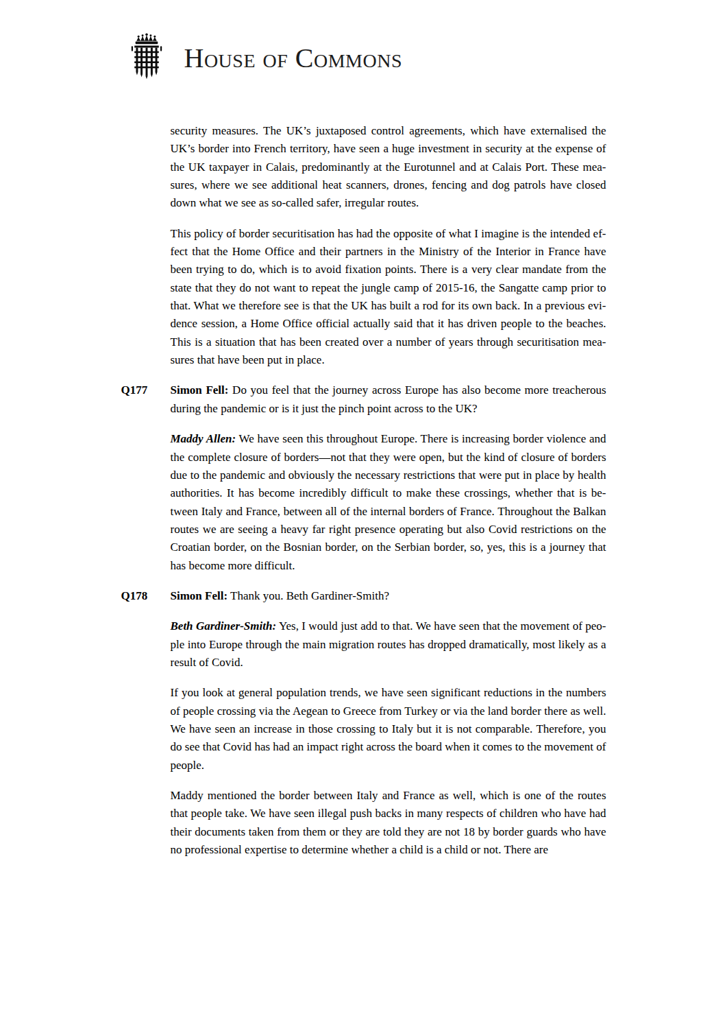House of Commons
security measures. The UK’s juxtaposed control agreements, which have externalised the UK’s border into French territory, have seen a huge investment in security at the expense of the UK taxpayer in Calais, predominantly at the Eurotunnel and at Calais Port. These measures, where we see additional heat scanners, drones, fencing and dog patrols have closed down what we see as so-called safer, irregular routes.
This policy of border securitisation has had the opposite of what I imagine is the intended effect that the Home Office and their partners in the Ministry of the Interior in France have been trying to do, which is to avoid fixation points. There is a very clear mandate from the state that they do not want to repeat the jungle camp of 2015-16, the Sangatte camp prior to that. What we therefore see is that the UK has built a rod for its own back. In a previous evidence session, a Home Office official actually said that it has driven people to the beaches. This is a situation that has been created over a number of years through securitisation measures that have been put in place.
Q177
Simon Fell: Do you feel that the journey across Europe has also become more treacherous during the pandemic or is it just the pinch point across to the UK?
Maddy Allen: We have seen this throughout Europe. There is increasing border violence and the complete closure of borders—not that they were open, but the kind of closure of borders due to the pandemic and obviously the necessary restrictions that were put in place by health authorities. It has become incredibly difficult to make these crossings, whether that is between Italy and France, between all of the internal borders of France. Throughout the Balkan routes we are seeing a heavy far right presence operating but also Covid restrictions on the Croatian border, on the Bosnian border, on the Serbian border, so, yes, this is a journey that has become more difficult.
Q178
Simon Fell: Thank you. Beth Gardiner-Smith?
Beth Gardiner-Smith: Yes, I would just add to that. We have seen that the movement of people into Europe through the main migration routes has dropped dramatically, most likely as a result of Covid.
If you look at general population trends, we have seen significant reductions in the numbers of people crossing via the Aegean to Greece from Turkey or via the land border there as well. We have seen an increase in those crossing to Italy but it is not comparable. Therefore, you do see that Covid has had an impact right across the board when it comes to the movement of people.
Maddy mentioned the border between Italy and France as well, which is one of the routes that people take. We have seen illegal push backs in many respects of children who have had their documents taken from them or they are told they are not 18 by border guards who have no professional expertise to determine whether a child is a child or not. There are